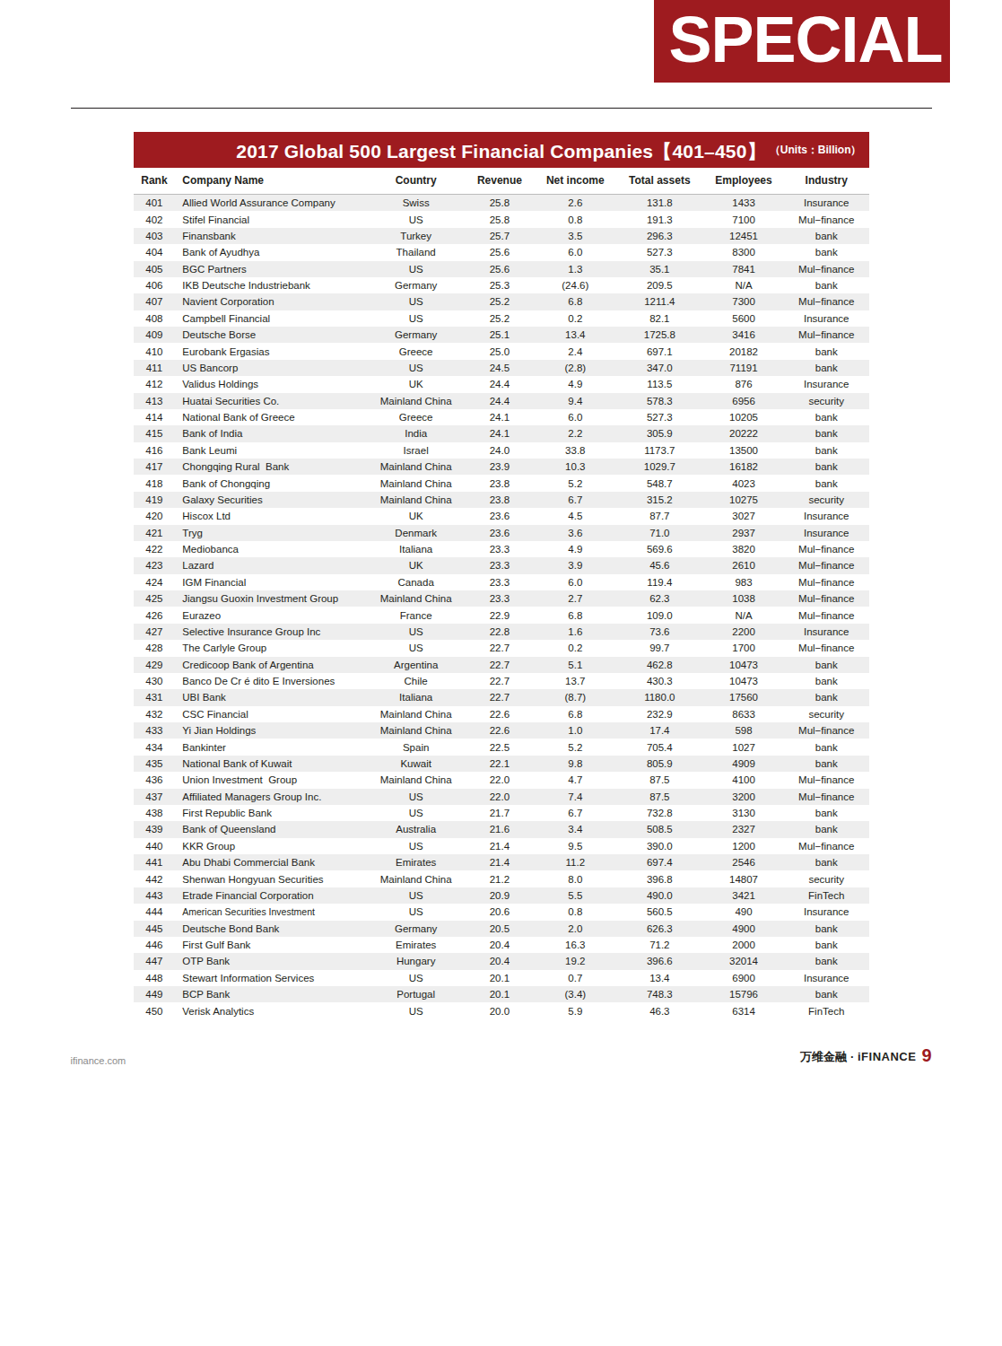SPECIAL
2017 Global 500 Largest Financial Companies【401–450】
（Units：Billion）
| Rank | Company Name | Country | Revenue | Net income | Total assets | Employees | Industry |
| --- | --- | --- | --- | --- | --- | --- | --- |
| 401 | Allied World Assurance Company | Swiss | 25.8 | 2.6 | 131.8 | 1433 | Insurance |
| 402 | Stifel Financial | US | 25.8 | 0.8 | 191.3 | 7100 | Mul−finance |
| 403 | Finansbank | Turkey | 25.7 | 3.5 | 296.3 | 12451 | bank |
| 404 | Bank of Ayudhya | Thailand | 25.6 | 6.0 | 527.3 | 8300 | bank |
| 405 | BGC Partners | US | 25.6 | 1.3 | 35.1 | 7841 | Mul−finance |
| 406 | IKB Deutsche Industriebank | Germany | 25.3 | (24.6) | 209.5 | N/A | bank |
| 407 | Navient Corporation | US | 25.2 | 6.8 | 1211.4 | 7300 | Mul−finance |
| 408 | Campbell Financial | US | 25.2 | 0.2 | 82.1 | 5600 | Insurance |
| 409 | Deutsche Borse | Germany | 25.1 | 13.4 | 1725.8 | 3416 | Mul−finance |
| 410 | Eurobank Ergasias | Greece | 25.0 | 2.4 | 697.1 | 20182 | bank |
| 411 | US Bancorp | US | 24.5 | (2.8) | 347.0 | 71191 | bank |
| 412 | Validus Holdings | UK | 24.4 | 4.9 | 113.5 | 876 | Insurance |
| 413 | Huatai Securities Co. | Mainland China | 24.4 | 9.4 | 578.3 | 6956 | security |
| 414 | National Bank of Greece | Greece | 24.1 | 6.0 | 527.3 | 10205 | bank |
| 415 | Bank of India | India | 24.1 | 2.2 | 305.9 | 20222 | bank |
| 416 | Bank Leumi | Israel | 24.0 | 33.8 | 1173.7 | 13500 | bank |
| 417 | Chongqing Rural Bank | Mainland China | 23.9 | 10.3 | 1029.7 | 16182 | bank |
| 418 | Bank of Chongqing | Mainland China | 23.8 | 5.2 | 548.7 | 4023 | bank |
| 419 | Galaxy Securities | Mainland China | 23.8 | 6.7 | 315.2 | 10275 | security |
| 420 | Hiscox Ltd | UK | 23.6 | 4.5 | 87.7 | 3027 | Insurance |
| 421 | Tryg | Denmark | 23.6 | 3.6 | 71.0 | 2937 | Insurance |
| 422 | Mediobanca | Italiana | 23.3 | 4.9 | 569.6 | 3820 | Mul−finance |
| 423 | Lazard | UK | 23.3 | 3.9 | 45.6 | 2610 | Mul−finance |
| 424 | IGM Financial | Canada | 23.3 | 6.0 | 119.4 | 983 | Mul−finance |
| 425 | Jiangsu Guoxin Investment Group | Mainland China | 23.3 | 2.7 | 62.3 | 1038 | Mul−finance |
| 426 | Eurazeo | France | 22.9 | 6.8 | 109.0 | N/A | Mul−finance |
| 427 | Selective Insurance Group Inc | US | 22.8 | 1.6 | 73.6 | 2200 | Insurance |
| 428 | The Carlyle Group | US | 22.7 | 0.2 | 99.7 | 1700 | Mul−finance |
| 429 | Credicoop Bank of Argentina | Argentina | 22.7 | 5.1 | 462.8 | 10473 | bank |
| 430 | Banco De Cr é dito E Inversiones | Chile | 22.7 | 13.7 | 430.3 | 10473 | bank |
| 431 | UBI Bank | Italiana | 22.7 | (8.7) | 1180.0 | 17560 | bank |
| 432 | CSC Financial | Mainland China | 22.6 | 6.8 | 232.9 | 8633 | security |
| 433 | Yi Jian Holdings | Mainland China | 22.6 | 1.0 | 17.4 | 598 | Mul−finance |
| 434 | Bankinter | Spain | 22.5 | 5.2 | 705.4 | 1027 | bank |
| 435 | National Bank of Kuwait | Kuwait | 22.1 | 9.8 | 805.9 | 4909 | bank |
| 436 | Union Investment Group | Mainland China | 22.0 | 4.7 | 87.5 | 4100 | Mul−finance |
| 437 | Affiliated Managers Group Inc. | US | 22.0 | 7.4 | 87.5 | 3200 | Mul−finance |
| 438 | First Republic Bank | US | 21.7 | 6.7 | 732.8 | 3130 | bank |
| 439 | Bank of Queensland | Australia | 21.6 | 3.4 | 508.5 | 2327 | bank |
| 440 | KKR Group | US | 21.4 | 9.5 | 390.0 | 1200 | Mul−finance |
| 441 | Abu Dhabi Commercial Bank | Emirates | 21.4 | 11.2 | 697.4 | 2546 | bank |
| 442 | Shenwan Hongyuan Securities | Mainland China | 21.2 | 8.0 | 396.8 | 14807 | security |
| 443 | Etrade Financial Corporation | US | 20.9 | 5.5 | 490.0 | 3421 | FinTech |
| 444 | American Securities Investment | US | 20.6 | 0.8 | 560.5 | 490 | Insurance |
| 445 | Deutsche Bond Bank | Germany | 20.5 | 2.0 | 626.3 | 4900 | bank |
| 446 | First Gulf Bank | Emirates | 20.4 | 16.3 | 71.2 | 2000 | bank |
| 447 | OTP Bank | Hungary | 20.4 | 19.2 | 396.6 | 32014 | bank |
| 448 | Stewart Information Services | US | 20.1 | 0.7 | 13.4 | 6900 | Insurance |
| 449 | BCP Bank | Portugal | 20.1 | (3.4) | 748.3 | 15796 | bank |
| 450 | Verisk Analytics | US | 20.0 | 5.9 | 46.3 | 6314 | FinTech |
ifinance.com
万维金融 · iFINANCE 9